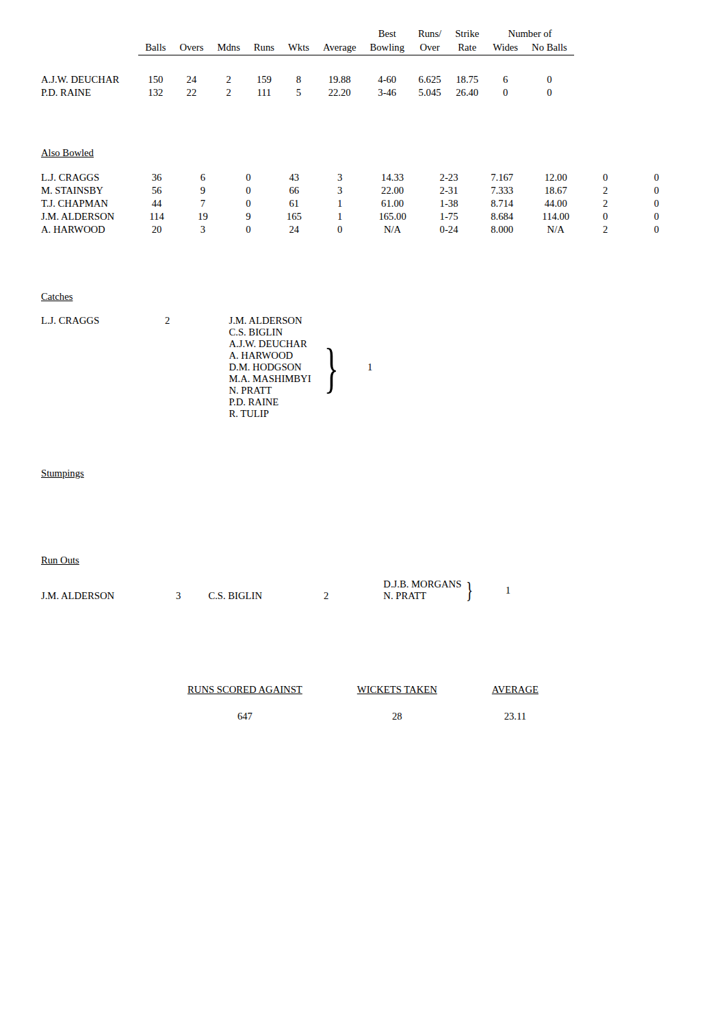| | | | | | | | Best | Runs/ | Strike | Number of |
| | Balls | Overs | Mdns | Runs | Wkts | Average | Bowling | Over | Rate | Wides | No Balls |
| A.J.W. DEUCHAR | 150 | 24 | 2 | 159 | 8 | 19.88 | 4-60 | 6.625 | 18.75 | 6 | 0 |
| P.D. RAINE | 132 | 22 | 2 | 111 | 5 | 22.20 | 3-46 | 5.045 | 26.40 | 0 | 0 |
Also Bowled
| L.J. CRAGGS | 36 | 6 | 0 | 43 | 3 | 14.33 | 2-23 | 7.167 | 12.00 | 0 | 0 |
| M. STAINSBY | 56 | 9 | 0 | 66 | 3 | 22.00 | 2-31 | 7.333 | 18.67 | 2 | 0 |
| T.J. CHAPMAN | 44 | 7 | 0 | 61 | 1 | 61.00 | 1-38 | 8.714 | 44.00 | 2 | 0 |
| J.M. ALDERSON | 114 | 19 | 9 | 165 | 1 | 165.00 | 1-75 | 8.684 | 114.00 | 0 | 0 |
| A. HARWOOD | 20 | 3 | 0 | 24 | 0 | N/A | 0-24 | 8.000 | N/A | 2 | 0 |
Catches
| L.J. CRAGGS | 2 | J.M. ALDERSON C.S. BIGLIN A.J.W. DEUCHAR A. HARWOOD D.M. HODGSON M.A. MASHIMBYI N. PRATT P.D. RAINE R. TULIP | } | 1 |
Stumpings
Run Outs
| J.M. ALDERSON | 3 | C.S. BIGLIN | 2 | D.J.B. MORGANS N. PRATT | } | 1 |
| RUNS SCORED AGAINST | WICKETS TAKEN | AVERAGE |
| 647 | 28 | 23.11 |